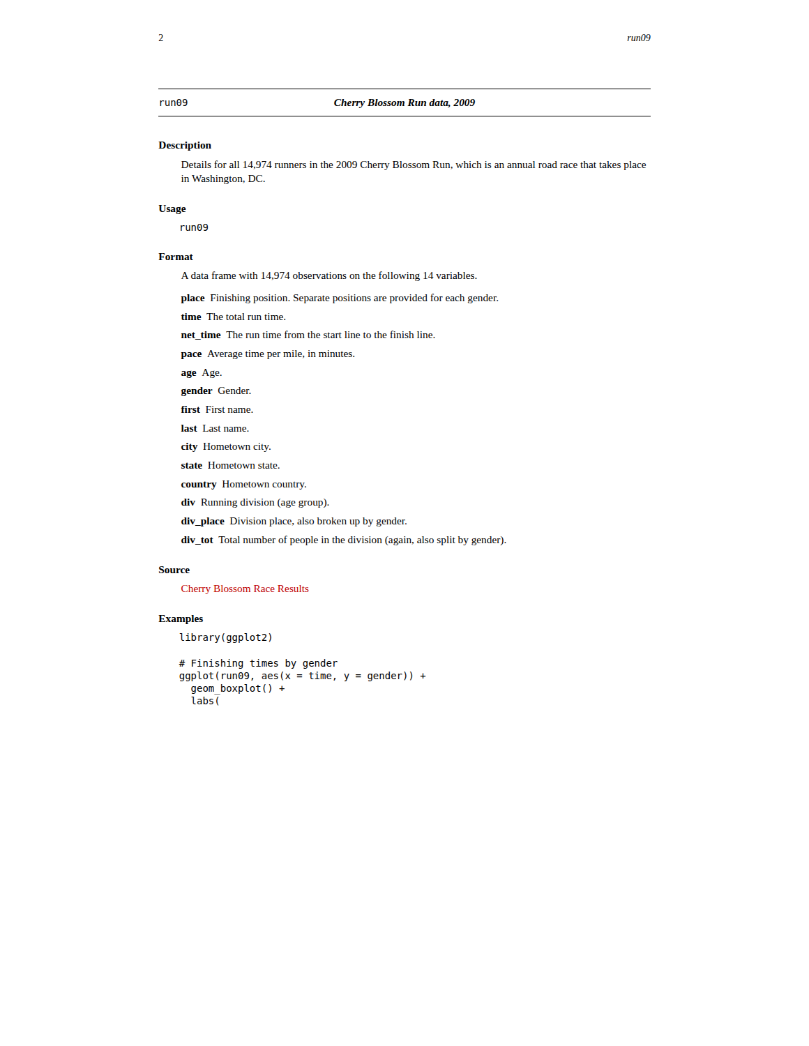2 run09
run09 Cherry Blossom Run data, 2009
Description
Details for all 14,974 runners in the 2009 Cherry Blossom Run, which is an annual road race that takes place in Washington, DC.
Usage
run09
Format
A data frame with 14,974 observations on the following 14 variables.
place
Finishing position. Separate positions are provided for each gender.
time
The total run time.
net_time
The run time from the start line to the finish line.
pace
Average time per mile, in minutes.
age
Age.
gender
Gender.
first
First name.
last
Last name.
city
Hometown city.
state
Hometown state.
country
Hometown country.
div
Running division (age group).
div_place
Division place, also broken up by gender.
div_tot
Total number of people in the division (again, also split by gender).
Source
Cherry Blossom Race Results
Examples
library(ggplot2)

# Finishing times by gender
ggplot(run09, aes(x = time, y = gender)) +
  geom_boxplot() +
  labs(